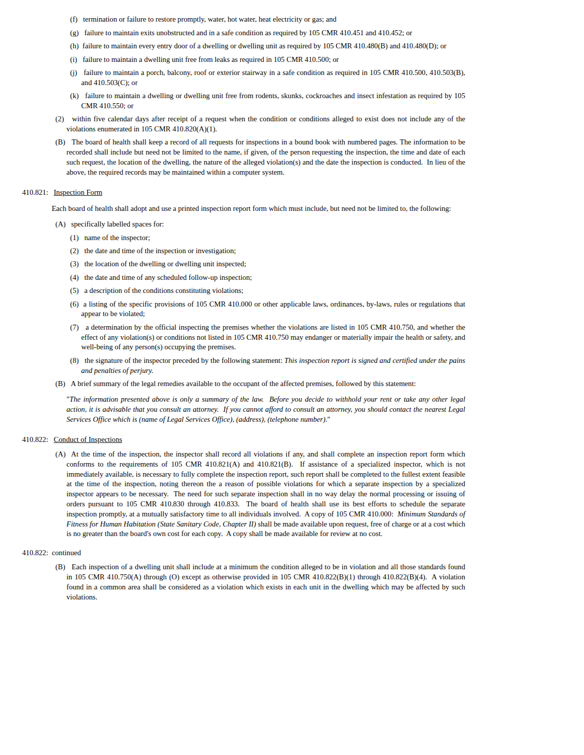(f) termination or failure to restore promptly, water, hot water, heat electricity or gas; and
(g) failure to maintain exits unobstructed and in a safe condition as required by 105 CMR 410.451 and 410.452; or
(h) failure to maintain every entry door of a dwelling or dwelling unit as required by 105 CMR 410.480(B) and 410.480(D); or
(i) failure to maintain a dwelling unit free from leaks as required in 105 CMR 410.500; or
(j) failure to maintain a porch, balcony, roof or exterior stairway in a safe condition as required in 105 CMR 410.500, 410.503(B), and 410.503(C); or
(k) failure to maintain a dwelling or dwelling unit free from rodents, skunks, cockroaches and insect infestation as required by 105 CMR 410.550; or
(2) within five calendar days after receipt of a request when the condition or conditions alleged to exist does not include any of the violations enumerated in 105 CMR 410.820(A)(1).
(B) The board of health shall keep a record of all requests for inspections in a bound book with numbered pages. The information to be recorded shall include but need not be limited to the name, if given, of the person requesting the inspection, the time and date of each such request, the location of the dwelling, the nature of the alleged violation(s) and the date the inspection is conducted. In lieu of the above, the required records may be maintained within a computer system.
410.821: Inspection Form
Each board of health shall adopt and use a printed inspection report form which must include, but need not be limited to, the following:
(A) specifically labelled spaces for:
(1) name of the inspector;
(2) the date and time of the inspection or investigation;
(3) the location of the dwelling or dwelling unit inspected;
(4) the date and time of any scheduled follow-up inspection;
(5) a description of the conditions constituting violations;
(6) a listing of the specific provisions of 105 CMR 410.000 or other applicable laws, ordinances, by-laws, rules or regulations that appear to be violated;
(7) a determination by the official inspecting the premises whether the violations are listed in 105 CMR 410.750, and whether the effect of any violation(s) or conditions not listed in 105 CMR 410.750 may endanger or materially impair the health or safety, and well-being of any person(s) occupying the premises.
(8) the signature of the inspector preceded by the following statement: This inspection report is signed and certified under the pains and penalties of perjury.
(B) A brief summary of the legal remedies available to the occupant of the affected premises, followed by this statement:
"The information presented above is only a summary of the law. Before you decide to withhold your rent or take any other legal action, it is advisable that you consult an attorney. If you cannot afford to consult an attorney, you should contact the nearest Legal Services Office which is (name of Legal Services Office), (address), (telephone number)."
410.822: Conduct of Inspections
(A) At the time of the inspection, the inspector shall record all violations if any, and shall complete an inspection report form which conforms to the requirements of 105 CMR 410.821(A) and 410.821(B). If assistance of a specialized inspector, which is not immediately available, is necessary to fully complete the inspection report, such report shall be completed to the fullest extent feasible at the time of the inspection, noting thereon the a reason of possible violations for which a separate inspection by a specialized inspector appears to be necessary. The need for such separate inspection shall in no way delay the normal processing or issuing of orders pursuant to 105 CMR 410.830 through 410.833. The board of health shall use its best efforts to schedule the separate inspection promptly, at a mutually satisfactory time to all individuals involved. A copy of 105 CMR 410.000: Minimum Standards of Fitness for Human Habitation (State Sanitary Code, Chapter II) shall be made available upon request, free of charge or at a cost which is no greater than the board's own cost for each copy. A copy shall be made available for review at no cost.
410.822: continued
(B) Each inspection of a dwelling unit shall include at a minimum the condition alleged to be in violation and all those standards found in 105 CMR 410.750(A) through (O) except as otherwise provided in 105 CMR 410.822(B)(1) through 410.822(B)(4). A violation found in a common area shall be considered as a violation which exists in each unit in the dwelling which may be affected by such violations.